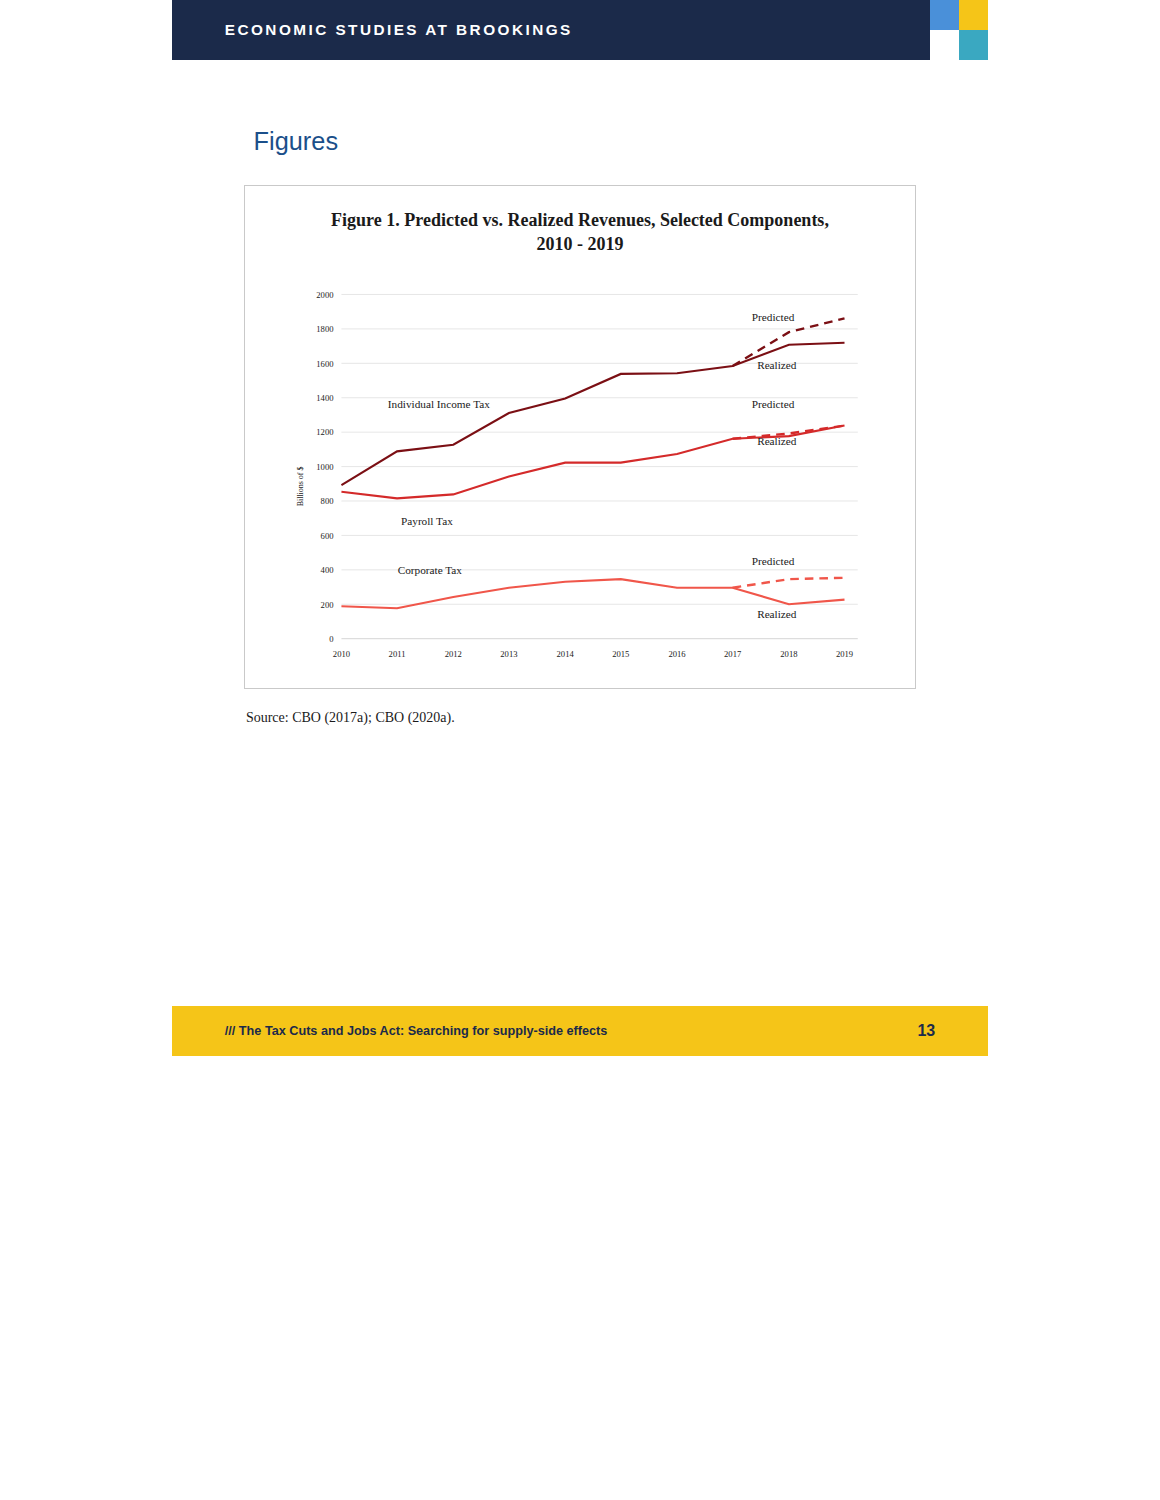Economic Studies at Brookings
Figures
Figure 1. Predicted vs. Realized Revenues, Selected Components,
2010 - 2019
Chart geometry: x: 2010 -> 2019 mapped to px 120 -> 880 y: 0 -> 2000 mapped to px 560 -> 40 2000 1800 1600 1400 1200 1000 800 600 400 200 0 Billions of $ 2010 2011 2012 2013 2014 2015 2016 2017 2018 2019 Individual Income Tax Payroll Tax Corporate Tax Predicted Realized Predicted Realized Predicted Realized
Source: CBO (2017a); CBO (2020a).
/// The Tax Cuts and Jobs Act: Searching for supply-side effects
13